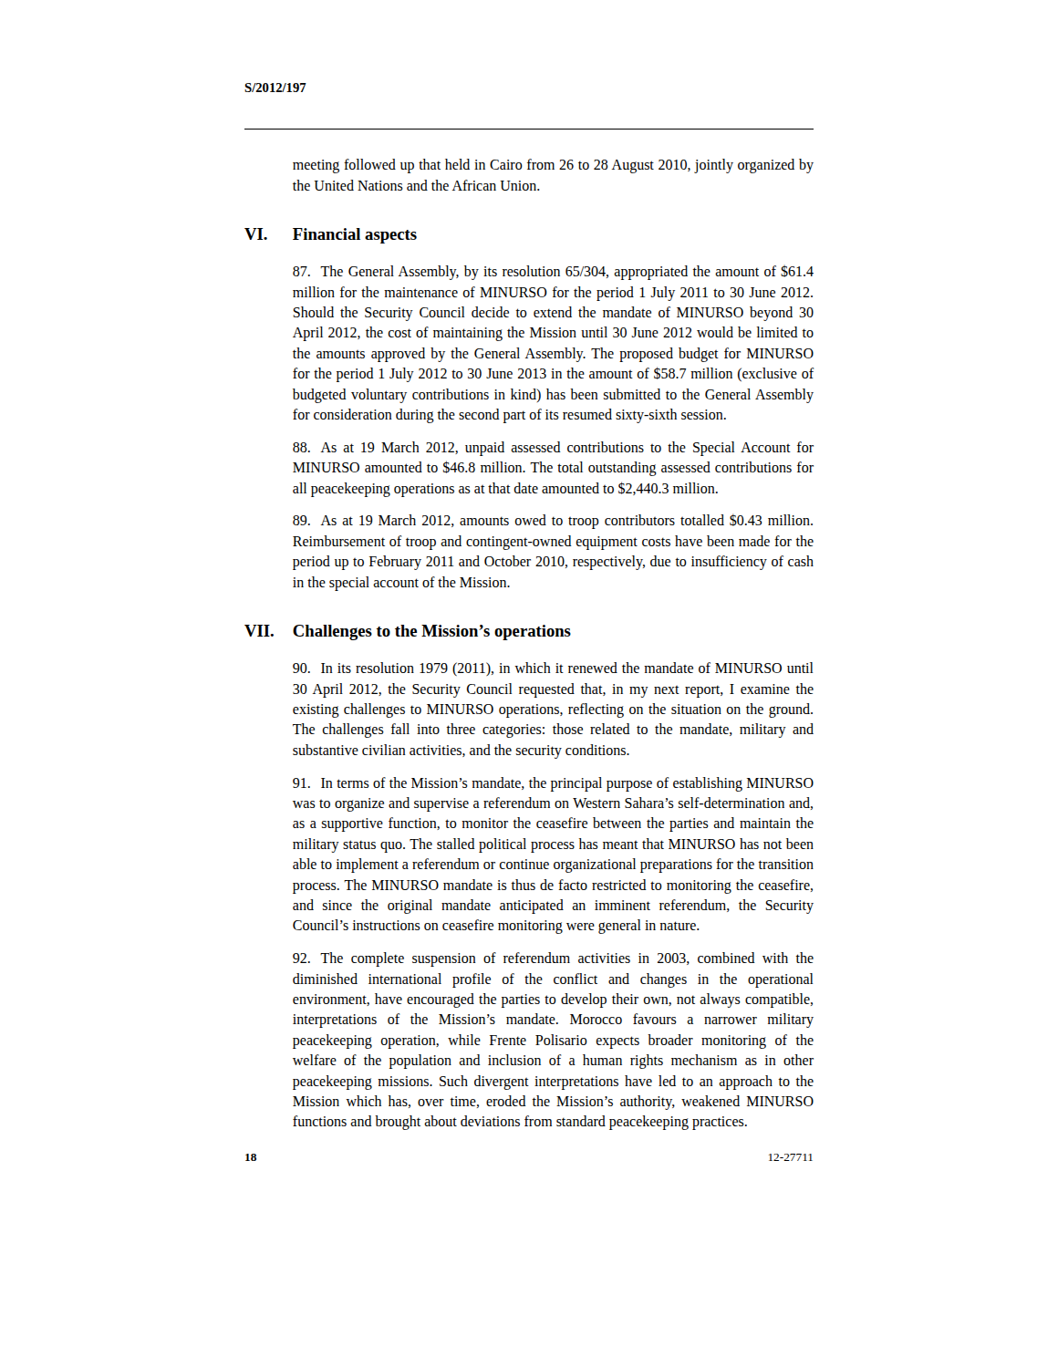S/2012/197
meeting followed up that held in Cairo from 26 to 28 August 2010, jointly organized by the United Nations and the African Union.
VI. Financial aspects
87. The General Assembly, by its resolution 65/304, appropriated the amount of $61.4 million for the maintenance of MINURSO for the period 1 July 2011 to 30 June 2012. Should the Security Council decide to extend the mandate of MINURSO beyond 30 April 2012, the cost of maintaining the Mission until 30 June 2012 would be limited to the amounts approved by the General Assembly. The proposed budget for MINURSO for the period 1 July 2012 to 30 June 2013 in the amount of $58.7 million (exclusive of budgeted voluntary contributions in kind) has been submitted to the General Assembly for consideration during the second part of its resumed sixty-sixth session.
88. As at 19 March 2012, unpaid assessed contributions to the Special Account for MINURSO amounted to $46.8 million. The total outstanding assessed contributions for all peacekeeping operations as at that date amounted to $2,440.3 million.
89. As at 19 March 2012, amounts owed to troop contributors totalled $0.43 million. Reimbursement of troop and contingent-owned equipment costs have been made for the period up to February 2011 and October 2010, respectively, due to insufficiency of cash in the special account of the Mission.
VII. Challenges to the Mission’s operations
90. In its resolution 1979 (2011), in which it renewed the mandate of MINURSO until 30 April 2012, the Security Council requested that, in my next report, I examine the existing challenges to MINURSO operations, reflecting on the situation on the ground. The challenges fall into three categories: those related to the mandate, military and substantive civilian activities, and the security conditions.
91. In terms of the Mission’s mandate, the principal purpose of establishing MINURSO was to organize and supervise a referendum on Western Sahara’s self-determination and, as a supportive function, to monitor the ceasefire between the parties and maintain the military status quo. The stalled political process has meant that MINURSO has not been able to implement a referendum or continue organizational preparations for the transition process. The MINURSO mandate is thus de facto restricted to monitoring the ceasefire, and since the original mandate anticipated an imminent referendum, the Security Council’s instructions on ceasefire monitoring were general in nature.
92. The complete suspension of referendum activities in 2003, combined with the diminished international profile of the conflict and changes in the operational environment, have encouraged the parties to develop their own, not always compatible, interpretations of the Mission’s mandate. Morocco favours a narrower military peacekeeping operation, while Frente Polisario expects broader monitoring of the welfare of the population and inclusion of a human rights mechanism as in other peacekeeping missions. Such divergent interpretations have led to an approach to the Mission which has, over time, eroded the Mission’s authority, weakened MINURSO functions and brought about deviations from standard peacekeeping practices.
18 12-27711